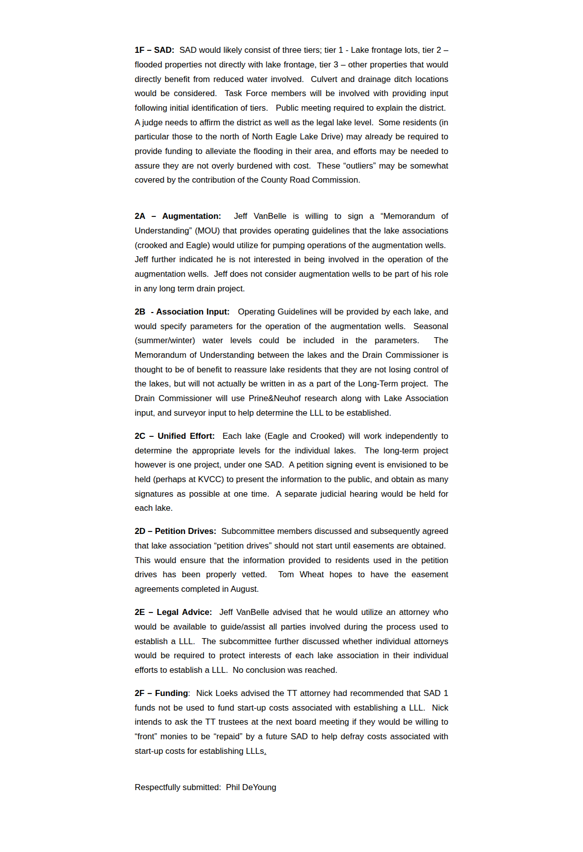1F – SAD: SAD would likely consist of three tiers; tier 1 - Lake frontage lots, tier 2 – flooded properties not directly with lake frontage, tier 3 – other properties that would directly benefit from reduced water involved. Culvert and drainage ditch locations would be considered. Task Force members will be involved with providing input following initial identification of tiers. Public meeting required to explain the district. A judge needs to affirm the district as well as the legal lake level. Some residents (in particular those to the north of North Eagle Lake Drive) may already be required to provide funding to alleviate the flooding in their area, and efforts may be needed to assure they are not overly burdened with cost. These “outliers” may be somewhat covered by the contribution of the County Road Commission.
2A – Augmentation: Jeff VanBelle is willing to sign a “Memorandum of Understanding” (MOU) that provides operating guidelines that the lake associations (crooked and Eagle) would utilize for pumping operations of the augmentation wells. Jeff further indicated he is not interested in being involved in the operation of the augmentation wells. Jeff does not consider augmentation wells to be part of his role in any long term drain project.
2B - Association Input: Operating Guidelines will be provided by each lake, and would specify parameters for the operation of the augmentation wells. Seasonal (summer/winter) water levels could be included in the parameters. The Memorandum of Understanding between the lakes and the Drain Commissioner is thought to be of benefit to reassure lake residents that they are not losing control of the lakes, but will not actually be written in as a part of the Long-Term project. The Drain Commissioner will use Prine&Neuhof research along with Lake Association input, and surveyor input to help determine the LLL to be established.
2C – Unified Effort: Each lake (Eagle and Crooked) will work independently to determine the appropriate levels for the individual lakes. The long-term project however is one project, under one SAD. A petition signing event is envisioned to be held (perhaps at KVCC) to present the information to the public, and obtain as many signatures as possible at one time. A separate judicial hearing would be held for each lake.
2D – Petition Drives: Subcommittee members discussed and subsequently agreed that lake association “petition drives” should not start until easements are obtained. This would ensure that the information provided to residents used in the petition drives has been properly vetted. Tom Wheat hopes to have the easement agreements completed in August.
2E – Legal Advice: Jeff VanBelle advised that he would utilize an attorney who would be available to guide/assist all parties involved during the process used to establish a LLL. The subcommittee further discussed whether individual attorneys would be required to protect interests of each lake association in their individual efforts to establish a LLL. No conclusion was reached.
2F – Funding: Nick Loeks advised the TT attorney had recommended that SAD 1 funds not be used to fund start-up costs associated with establishing a LLL. Nick intends to ask the TT trustees at the next board meeting if they would be willing to “front” monies to be “repaid” by a future SAD to help defray costs associated with start-up costs for establishing LLLs.
Respectfully submitted: Phil DeYoung